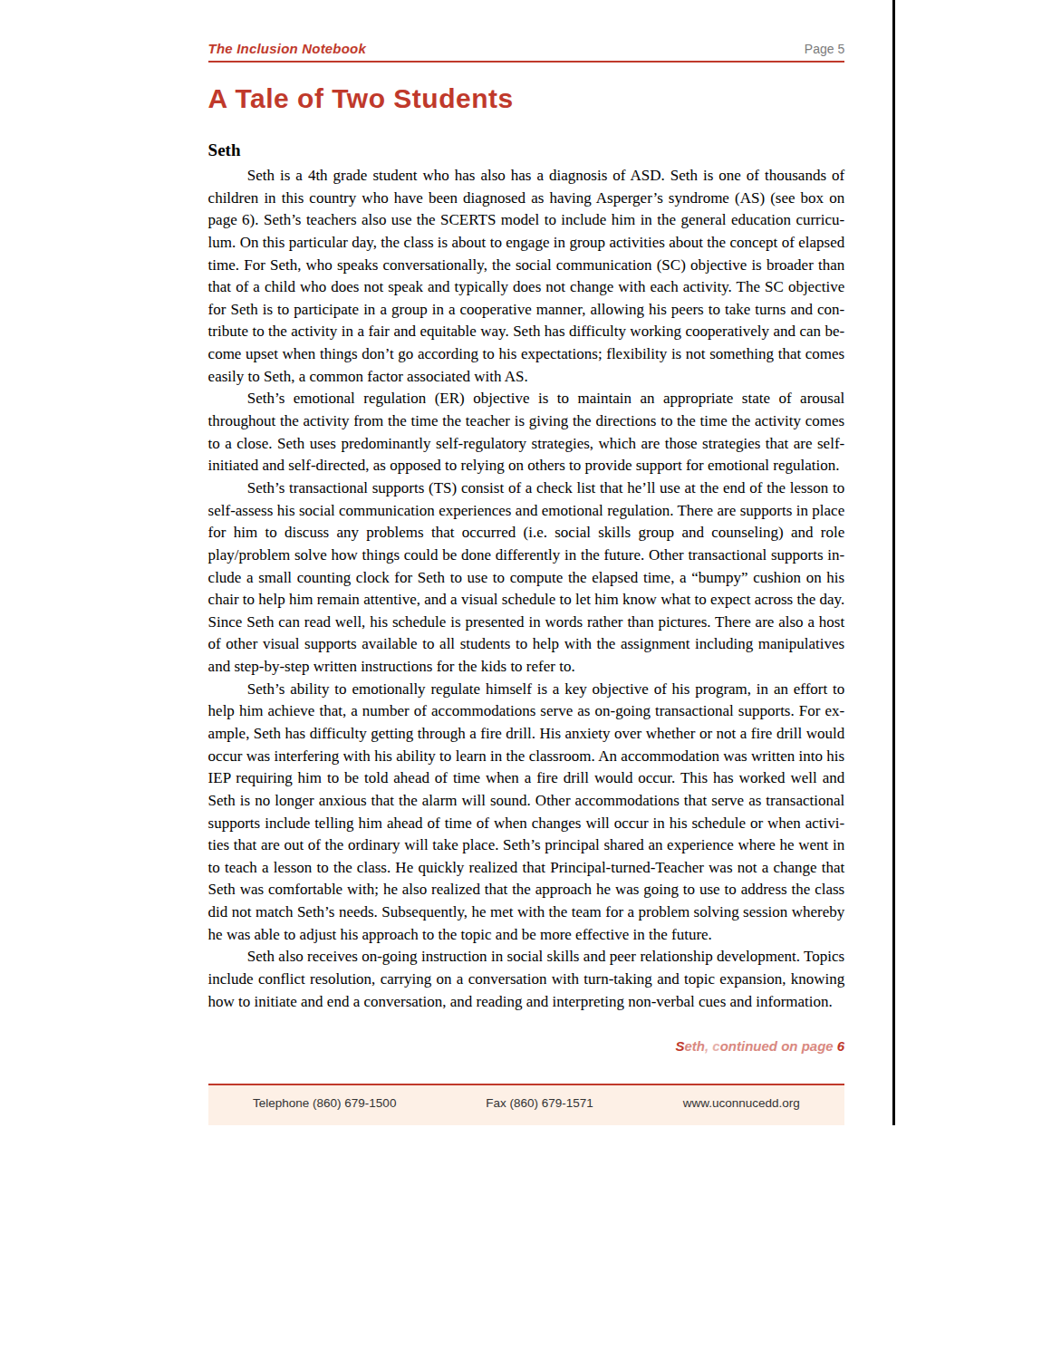The Inclusion Notebook
Page 5
A Tale of Two Students
Seth
Seth is a 4th grade student who has also has a diagnosis of ASD. Seth is one of thousands of children in this country who have been diagnosed as having Asperger’s syndrome (AS) (see box on page 6). Seth’s teachers also use the SCERTS model to include him in the general education curriculum. On this particular day, the class is about to engage in group activities about the concept of elapsed time. For Seth, who speaks conversationally, the social communication (SC) objective is broader than that of a child who does not speak and typically does not change with each activity. The SC objective for Seth is to participate in a group in a cooperative manner, allowing his peers to take turns and contribute to the activity in a fair and equitable way. Seth has difficulty working cooperatively and can become upset when things don’t go according to his expectations; flexibility is not something that comes easily to Seth, a common factor associated with AS.
Seth’s emotional regulation (ER) objective is to maintain an appropriate state of arousal throughout the activity from the time the teacher is giving the directions to the time the activity comes to a close. Seth uses predominantly self-regulatory strategies, which are those strategies that are self-initiated and self-directed, as opposed to relying on others to provide support for emotional regulation.
Seth’s transactional supports (TS) consist of a check list that he’ll use at the end of the lesson to self-assess his social communication experiences and emotional regulation. There are supports in place for him to discuss any problems that occurred (i.e. social skills group and counseling) and role play/problem solve how things could be done differently in the future. Other transactional supports include a small counting clock for Seth to use to compute the elapsed time, a “bumpy” cushion on his chair to help him remain attentive, and a visual schedule to let him know what to expect across the day. Since Seth can read well, his schedule is presented in words rather than pictures. There are also a host of other visual supports available to all students to help with the assignment including manipulatives and step-by-step written instructions for the kids to refer to.
Seth’s ability to emotionally regulate himself is a key objective of his program, in an effort to help him achieve that, a number of accommodations serve as on-going transactional supports. For example, Seth has difficulty getting through a fire drill. His anxiety over whether or not a fire drill would occur was interfering with his ability to learn in the classroom. An accommodation was written into his IEP requiring him to be told ahead of time when a fire drill would occur. This has worked well and Seth is no longer anxious that the alarm will sound. Other accommodations that serve as transactional supports include telling him ahead of time of when changes will occur in his schedule or when activities that are out of the ordinary will take place. Seth’s principal shared an experience where he went in to teach a lesson to the class. He quickly realized that Principal-turned-Teacher was not a change that Seth was comfortable with; he also realized that the approach he was going to use to address the class did not match Seth’s needs. Subsequently, he met with the team for a problem solving session whereby he was able to adjust his approach to the topic and be more effective in the future.
Seth also receives on-going instruction in social skills and peer relationship development. Topics include conflict resolution, carrying on a conversation with turn-taking and topic expansion, knowing how to initiate and end a conversation, and reading and interpreting non-verbal cues and information.
Seth, c ontinued on page 6
Telephone (860) 679-1500 Fax (860) 679-1571 www.uconnucedd.org